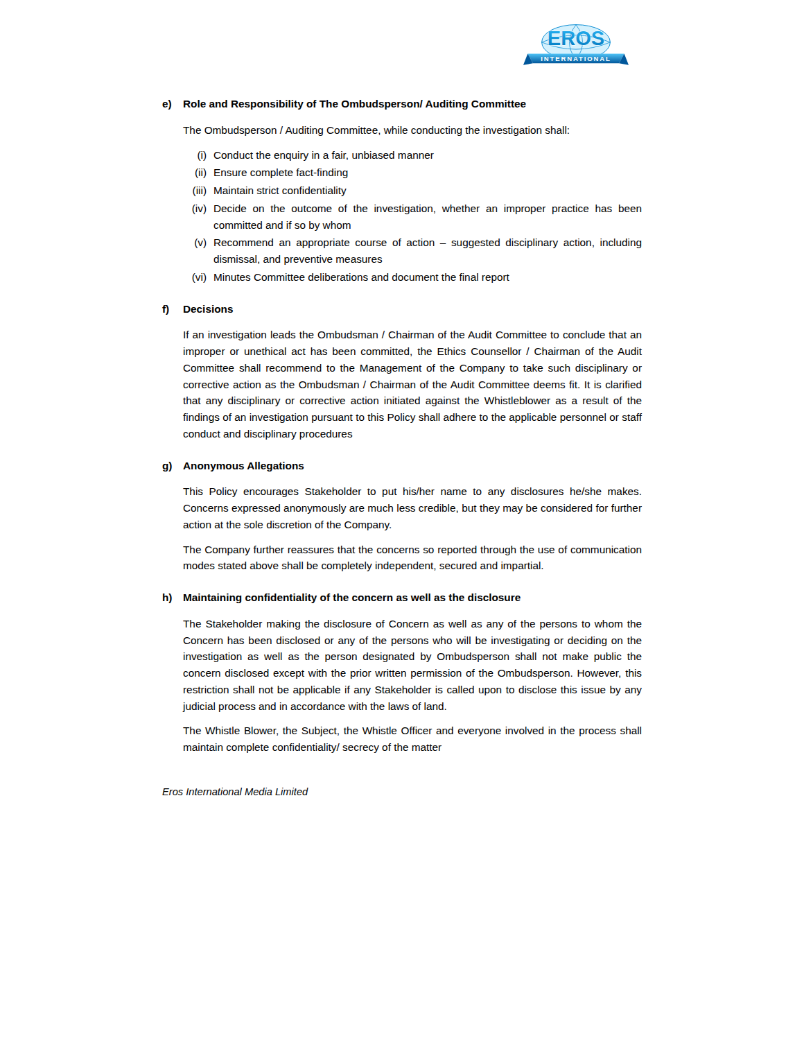EROS INTERNATIONAL
e) Role and Responsibility of The Ombudsperson/ Auditing Committee
The Ombudsperson / Auditing Committee, while conducting the investigation shall:
(i) Conduct the enquiry in a fair, unbiased manner
(ii) Ensure complete fact-finding
(iii) Maintain strict confidentiality
(iv) Decide on the outcome of the investigation, whether an improper practice has been committed and if so by whom
(v) Recommend an appropriate course of action – suggested disciplinary action, including dismissal, and preventive measures
(vi) Minutes Committee deliberations and document the final report
f) Decisions
If an investigation leads the Ombudsman / Chairman of the Audit Committee to conclude that an improper or unethical act has been committed, the Ethics Counsellor / Chairman of the Audit Committee shall recommend to the Management of the Company to take such disciplinary or corrective action as the Ombudsman / Chairman of the Audit Committee deems fit. It is clarified that any disciplinary or corrective action initiated against the Whistleblower as a result of the findings of an investigation pursuant to this Policy shall adhere to the applicable personnel or staff conduct and disciplinary procedures
g) Anonymous Allegations
This Policy encourages Stakeholder to put his/her name to any disclosures he/she makes. Concerns expressed anonymously are much less credible, but they may be considered for further action at the sole discretion of the Company.
The Company further reassures that the concerns so reported through the use of communication modes stated above shall be completely independent, secured and impartial.
h) Maintaining confidentiality of the concern as well as the disclosure
The Stakeholder making the disclosure of Concern as well as any of the persons to whom the Concern has been disclosed or any of the persons who will be investigating or deciding on the investigation as well as the person designated by Ombudsperson shall not make public the concern disclosed except with the prior written permission of the Ombudsperson. However, this restriction shall not be applicable if any Stakeholder is called upon to disclose this issue by any judicial process and in accordance with the laws of land.
The Whistle Blower, the Subject, the Whistle Officer and everyone involved in the process shall maintain complete confidentiality/ secrecy of the matter
Eros International Media Limited